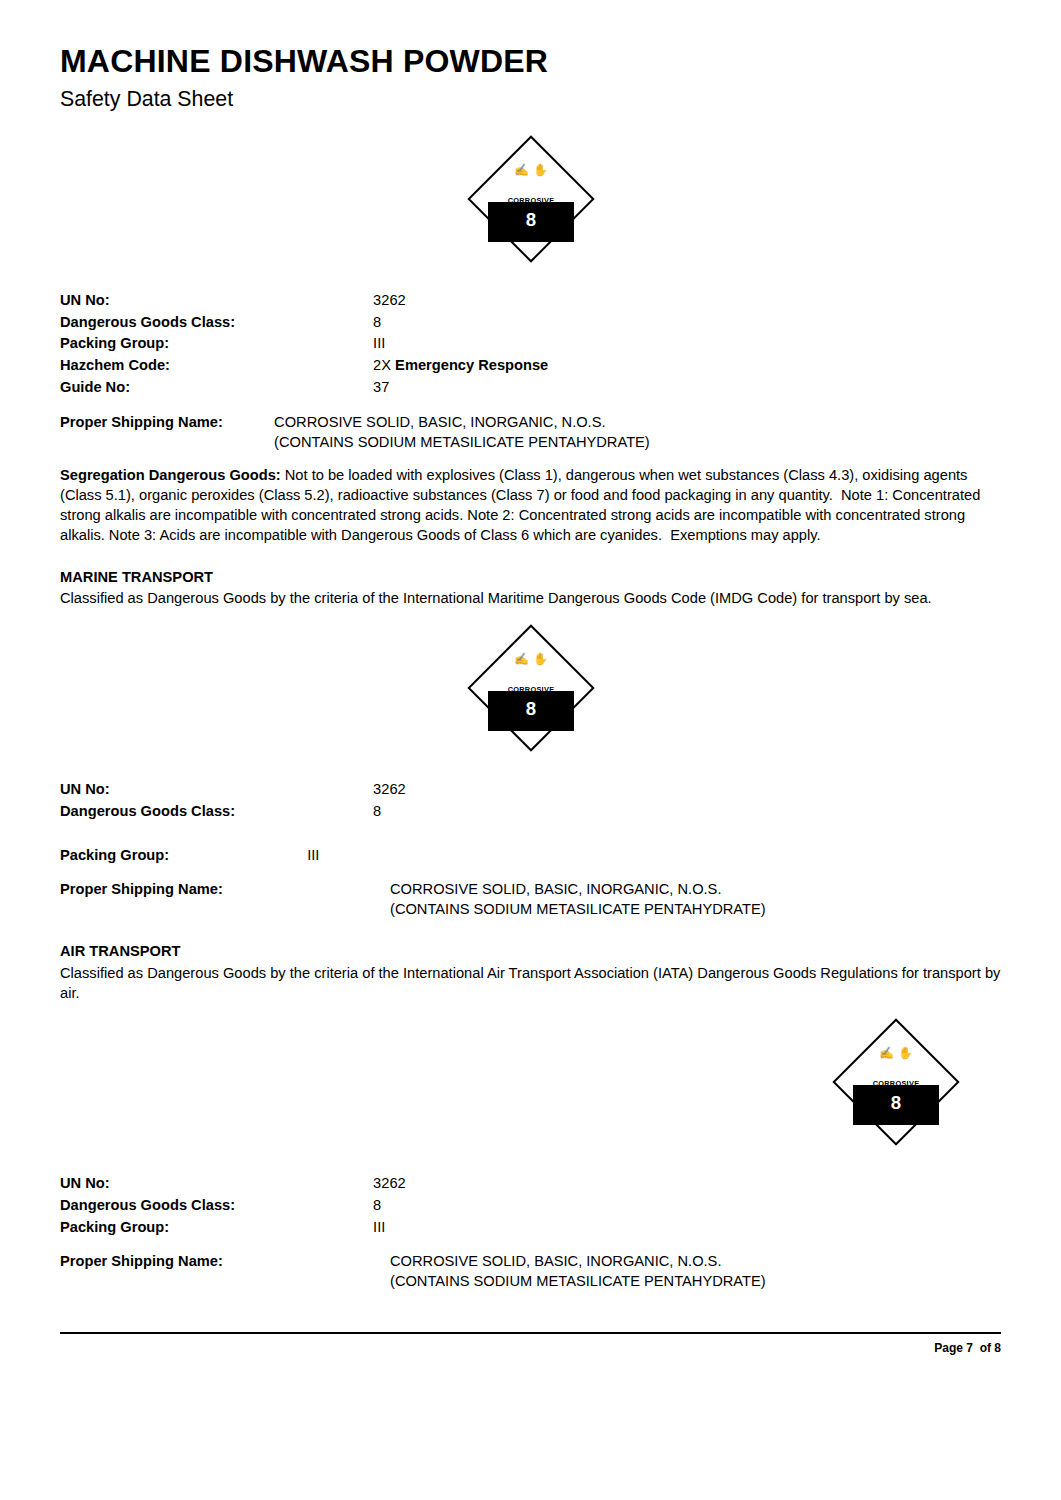MACHINE DISHWASH POWDER
Safety Data Sheet
✍️ ✋
CORROSIVE
8
| UN No: | 3262 |
| Dangerous Goods Class: | 8 |
| Packing Group: | III |
| Hazchem Code: | 2X Emergency Response |
| Guide No: | 37 |
Proper Shipping Name: CORROSIVE SOLID, BASIC, INORGANIC, N.O.S.
(CONTAINS SODIUM METASILICATE PENTAHYDRATE)
Segregation Dangerous Goods: Not to be loaded with explosives (Class 1), dangerous when wet substances (Class 4.3), oxidising agents (Class 5.1), organic peroxides (Class 5.2), radioactive substances (Class 7) or food and food packaging in any quantity. Note 1: Concentrated strong alkalis are incompatible with concentrated strong acids. Note 2: Concentrated strong acids are incompatible with concentrated strong alkalis. Note 3: Acids are incompatible with Dangerous Goods of Class 6 which are cyanides. Exemptions may apply.
MARINE TRANSPORT
Classified as Dangerous Goods by the criteria of the International Maritime Dangerous Goods Code (IMDG Code) for transport by sea.
✍️ ✋
CORROSIVE
8
| UN No: | 3262 |
| Dangerous Goods Class: | 8 |
| Packing Group: | III |
Proper Shipping Name:
CORROSIVE SOLID, BASIC, INORGANIC, N.O.S.
(CONTAINS SODIUM METASILICATE PENTAHYDRATE)
AIR TRANSPORT
Classified as Dangerous Goods by the criteria of the International Air Transport Association (IATA) Dangerous Goods Regulations for transport by air.
✍️ ✋
CORROSIVE
8
| UN No: | 3262 |
| Dangerous Goods Class: | 8 |
| Packing Group: | III |
Proper Shipping Name:
CORROSIVE SOLID, BASIC, INORGANIC, N.O.S.
(CONTAINS SODIUM METASILICATE PENTAHYDRATE)
Page 7 of 8